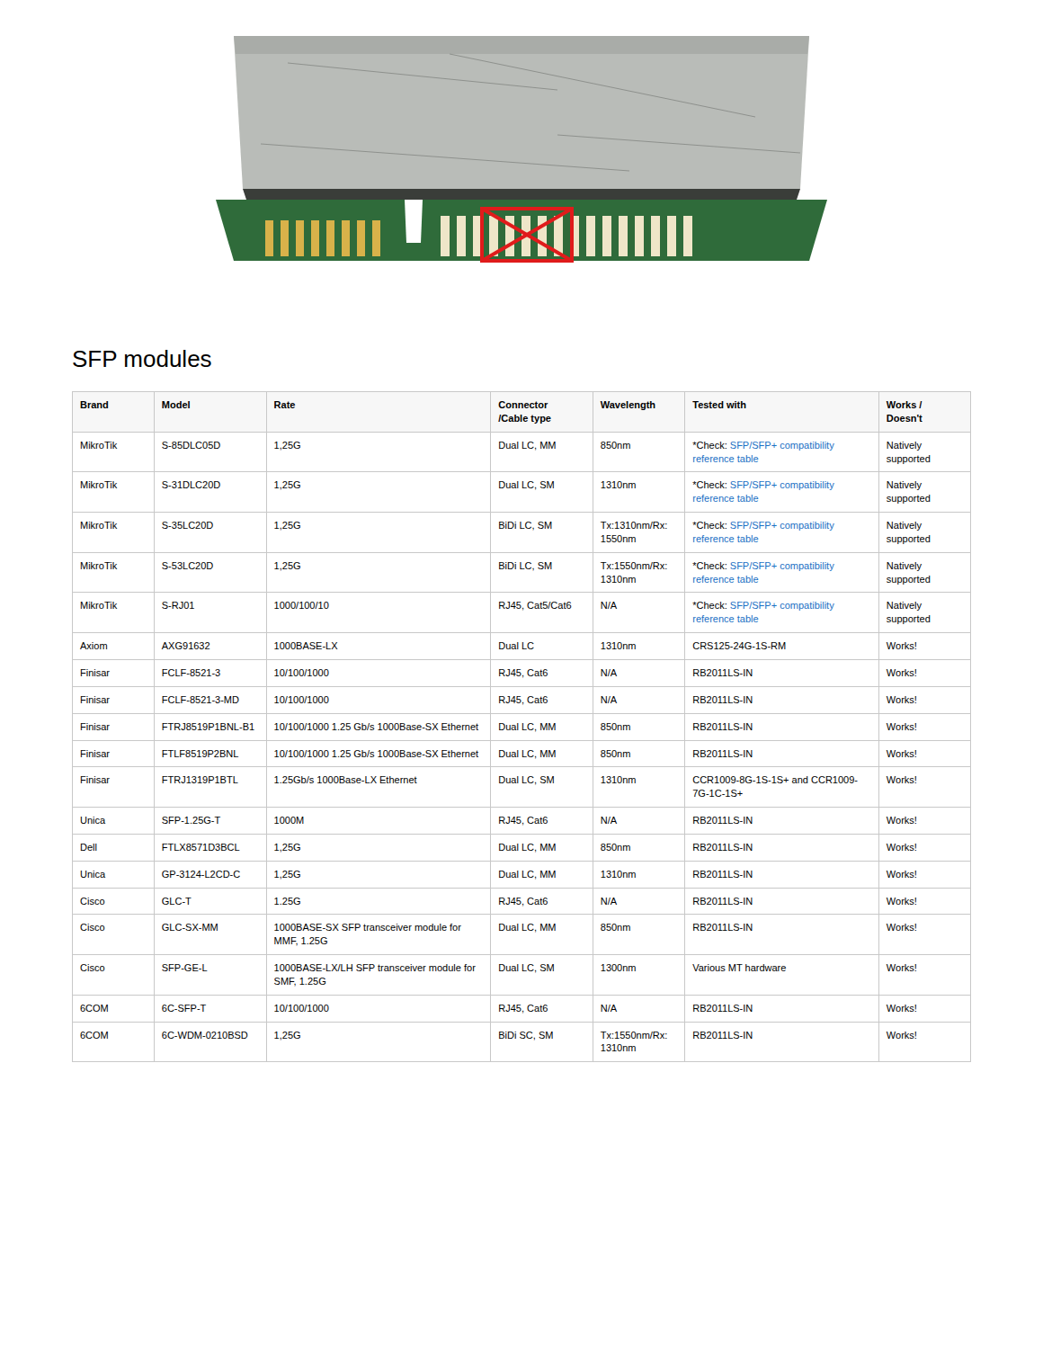SFP modules
| Brand | Model | Rate | Connector /Cable type | Wavelength | Tested with | Works / Doesn't |
| --- | --- | --- | --- | --- | --- | --- |
| MikroTik | S-85DLC05D | 1,25G | Dual LC, MM | 850nm | *Check: SFP/SFP+ compatibility reference table | Natively supported |
| MikroTik | S-31DLC20D | 1,25G | Dual LC, SM | 1310nm | *Check: SFP/SFP+ compatibility reference table | Natively supported |
| MikroTik | S-35LC20D | 1,25G | BiDi LC, SM | Tx:1310nm/Rx: 1550nm | *Check: SFP/SFP+ compatibility reference table | Natively supported |
| MikroTik | S-53LC20D | 1,25G | BiDi LC, SM | Tx:1550nm/Rx: 1310nm | *Check: SFP/SFP+ compatibility reference table | Natively supported |
| MikroTik | S-RJ01 | 1000/100/10 | RJ45, Cat5/Cat6 | N/A | *Check: SFP/SFP+ compatibility reference table | Natively supported |
| Axiom | AXG91632 | 1000BASE-LX | Dual LC | 1310nm | CRS125-24G-1S-RM | Works! |
| Finisar | FCLF-8521-3 | 10/100/1000 | RJ45, Cat6 | N/A | RB2011LS-IN | Works! |
| Finisar | FCLF-8521-3-MD | 10/100/1000 | RJ45, Cat6 | N/A | RB2011LS-IN | Works! |
| Finisar | FTRJ8519P1BNL-B1 | 10/100/1000 1.25 Gb/s 1000Base-SX Ethernet | Dual LC, MM | 850nm | RB2011LS-IN | Works! |
| Finisar | FTLF8519P2BNL | 10/100/1000 1.25 Gb/s 1000Base-SX Ethernet | Dual LC, MM | 850nm | RB2011LS-IN | Works! |
| Finisar | FTRJ1319P1BTL | 1.25Gb/s 1000Base-LX Ethernet | Dual LC, SM | 1310nm | CCR1009-8G-1S-1S+ and CCR1009-7G-1C-1S+ | Works! |
| Unica | SFP-1.25G-T | 1000M | RJ45, Cat6 | N/A | RB2011LS-IN | Works! |
| Dell | FTLX8571D3BCL | 1,25G | Dual LC, MM | 850nm | RB2011LS-IN | Works! |
| Unica | GP-3124-L2CD-C | 1,25G | Dual LC, MM | 1310nm | RB2011LS-IN | Works! |
| Cisco | GLC-T | 1.25G | RJ45, Cat6 | N/A | RB2011LS-IN | Works! |
| Cisco | GLC-SX-MM | 1000BASE-SX SFP transceiver module for MMF, 1.25G | Dual LC, MM | 850nm | RB2011LS-IN | Works! |
| Cisco | SFP-GE-L | 1000BASE-LX/LH SFP transceiver module for SMF, 1.25G | Dual LC, SM | 1300nm | Various MT hardware | Works! |
| 6COM | 6C-SFP-T | 10/100/1000 | RJ45, Cat6 | N/A | RB2011LS-IN | Works! |
| 6COM | 6C-WDM-0210BSD | 1,25G | BiDi SC, SM | Tx:1550nm/Rx: 1310nm | RB2011LS-IN | Works! |